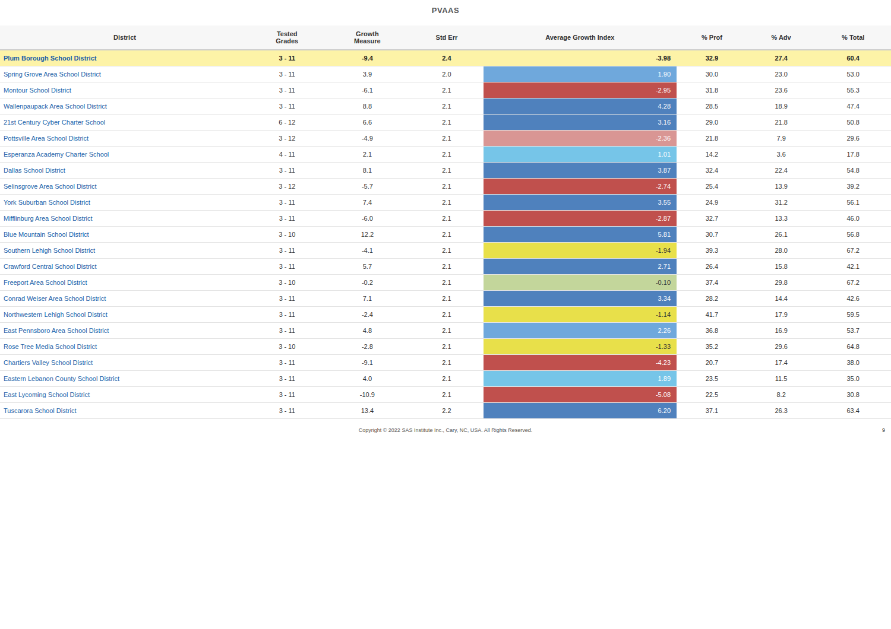PVAAS
| District | Tested Grades | Growth Measure | Std Err | Average Growth Index | % Prof | % Adv | % Total |
| --- | --- | --- | --- | --- | --- | --- | --- |
| Plum Borough School District | 3 - 11 | -9.4 | 2.4 | -3.98 | 32.9 | 27.4 | 60.4 |
| Spring Grove Area School District | 3 - 11 | 3.9 | 2.0 | 1.90 | 30.0 | 23.0 | 53.0 |
| Montour School District | 3 - 11 | -6.1 | 2.1 | -2.95 | 31.8 | 23.6 | 55.3 |
| Wallenpaupack Area School District | 3 - 11 | 8.8 | 2.1 | 4.28 | 28.5 | 18.9 | 47.4 |
| 21st Century Cyber Charter School | 6 - 12 | 6.6 | 2.1 | 3.16 | 29.0 | 21.8 | 50.8 |
| Pottsville Area School District | 3 - 12 | -4.9 | 2.1 | -2.36 | 21.8 | 7.9 | 29.6 |
| Esperanza Academy Charter School | 4 - 11 | 2.1 | 2.1 | 1.01 | 14.2 | 3.6 | 17.8 |
| Dallas School District | 3 - 11 | 8.1 | 2.1 | 3.87 | 32.4 | 22.4 | 54.8 |
| Selinsgrove Area School District | 3 - 12 | -5.7 | 2.1 | -2.74 | 25.4 | 13.9 | 39.2 |
| York Suburban School District | 3 - 11 | 7.4 | 2.1 | 3.55 | 24.9 | 31.2 | 56.1 |
| Mifflinburg Area School District | 3 - 11 | -6.0 | 2.1 | -2.87 | 32.7 | 13.3 | 46.0 |
| Blue Mountain School District | 3 - 10 | 12.2 | 2.1 | 5.81 | 30.7 | 26.1 | 56.8 |
| Southern Lehigh School District | 3 - 11 | -4.1 | 2.1 | -1.94 | 39.3 | 28.0 | 67.2 |
| Crawford Central School District | 3 - 11 | 5.7 | 2.1 | 2.71 | 26.4 | 15.8 | 42.1 |
| Freeport Area School District | 3 - 10 | -0.2 | 2.1 | -0.10 | 37.4 | 29.8 | 67.2 |
| Conrad Weiser Area School District | 3 - 11 | 7.1 | 2.1 | 3.34 | 28.2 | 14.4 | 42.6 |
| Northwestern Lehigh School District | 3 - 11 | -2.4 | 2.1 | -1.14 | 41.7 | 17.9 | 59.5 |
| East Pennsboro Area School District | 3 - 11 | 4.8 | 2.1 | 2.26 | 36.8 | 16.9 | 53.7 |
| Rose Tree Media School District | 3 - 10 | -2.8 | 2.1 | -1.33 | 35.2 | 29.6 | 64.8 |
| Chartiers Valley School District | 3 - 11 | -9.1 | 2.1 | -4.23 | 20.7 | 17.4 | 38.0 |
| Eastern Lebanon County School District | 3 - 11 | 4.0 | 2.1 | 1.89 | 23.5 | 11.5 | 35.0 |
| East Lycoming School District | 3 - 11 | -10.9 | 2.1 | -5.08 | 22.5 | 8.2 | 30.8 |
| Tuscarora School District | 3 - 11 | 13.4 | 2.2 | 6.20 | 37.1 | 26.3 | 63.4 |
Copyright © 2022 SAS Institute Inc., Cary, NC, USA. All Rights Reserved. 9